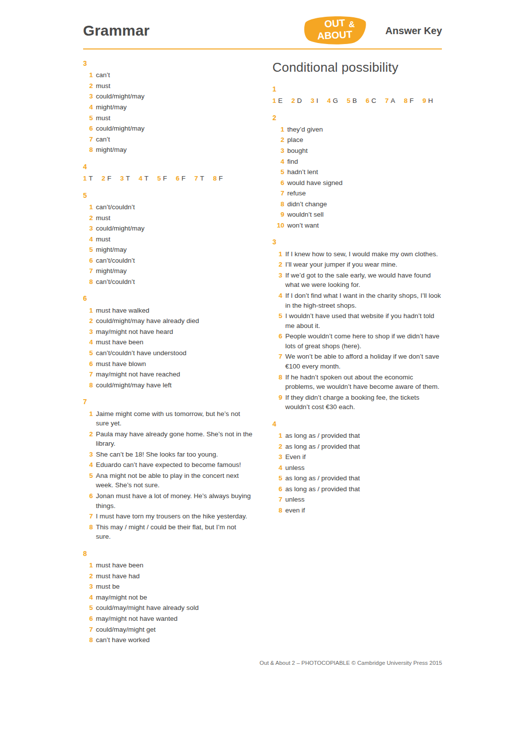Grammar
OUT & ABOUT
Answer Key
3
can’t
must
could/might/may
might/may
must
could/might/may
can’t
might/may
4
1 T 2 F 3 T 4 T 5 F 6 F 7 T 8 F
5
can’t/couldn’t
must
could/might/may
must
might/may
can’t/couldn’t
might/may
can’t/couldn’t
6
must have walked
could/might/may have already died
may/might not have heard
must have been
can’t/couldn’t have understood
must have blown
may/might not have reached
could/might/may have left
7
Jaime might come with us tomorrow, but he’s not sure yet.
Paula may have already gone home. She’s not in the library.
She can’t be 18! She looks far too young.
Eduardo can’t have expected to become famous!
Ana might not be able to play in the concert next week. She’s not sure.
Jonan must have a lot of money. He’s always buying things.
I must have torn my trousers on the hike yesterday.
This may / might / could be their flat, but I’m not sure.
8
must have been
must have had
must be
may/might not be
could/may/might have already sold
may/might not have wanted
could/may/might get
can’t have worked
Conditional possibility
1
1 E 2 D 3 I 4 G 5 B 6 C 7 A 8 F 9 H
2
they’d given
place
bought
find
hadn’t lent
would have signed
refuse
didn’t change
wouldn’t sell
won’t want
3
If I knew how to sew, I would make my own clothes.
I’ll wear your jumper if you wear mine.
If we’d got to the sale early, we would have found what we were looking for.
If I don’t find what I want in the charity shops, I’ll look in the high-street shops.
I wouldn’t have used that website if you hadn’t told me about it.
People wouldn’t come here to shop if we didn’t have lots of great shops (here).
We won’t be able to afford a holiday if we don’t save €100 every month.
If he hadn’t spoken out about the economic problems, we wouldn’t have become aware of them.
If they didn’t charge a booking fee, the tickets wouldn’t cost €30 each.
4
as long as / provided that
as long as / provided that
Even if
unless
as long as / provided that
as long as / provided that
unless
even if
Out & About 2 – PHOTOCOPIABLE © Cambridge University Press 2015